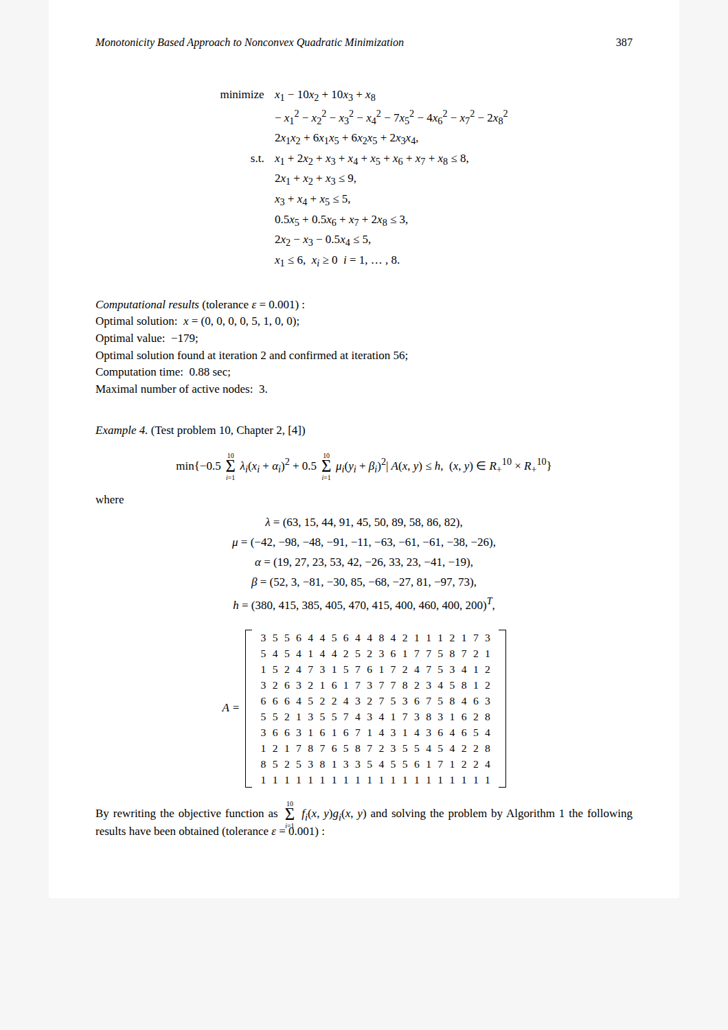Monotonicity Based Approach to Nonconvex Quadratic Minimization 387
| minimize | x 1 − 10 x 2 + 10 x 3 + x 8 |
| | − x 1 2 − x 2 2 − x 3 2 − x 4 2 − 7 x 5 2 − 4 x 6 2 − x 7 2 − 2 x 8 2 |
| | 2 x 1 x 2 + 6 x 1 x 5 + 6 x 2 x 5 + 2 x 3 x 4 , |
| s.t. | x 1 + 2 x 2 + x 3 + x 4 + x 5 + x 6 + x 7 + x 8 ≤ 8, |
| | 2 x 1 + x 2 + x 3 ≤ 9, |
| | x 3 + x 4 + x 5 ≤ 5, |
| | 0.5 x 5 + 0.5 x 6 + x 7 + 2 x 8 ≤ 3, |
| | 2 x 2 − x 3 − 0.5 x 4 ≤ 5, |
| | x 1 ≤ 6, x i ≥ 0 i = 1, … , 8. |
Computational results (tolerance ε = 0.001) :
Optimal solution: x = (0, 0, 0, 0, 5, 1, 0, 0);
Optimal value: −179;
Optimal solution found at iteration 2 and confirmed at iteration 56;
Computation time: 0.88 sec;
Maximal number of active nodes: 3.
Example 4. (Test problem 10, Chapter 2, [4])
min{−0.5 10 Σi=1 λi(xi + αi)2 + 0.5 10 Σi=1 μi(yi + βi)2| A(x, y) ≤ h, (x, y) ∈ R+10 × R+10}
where
λ = (63, 15, 44, 91, 45, 50, 89, 58, 86, 82),
μ = (−42, −98, −48, −91, −11, −63, −61, −61, −38, −26),
α = (19, 27, 23, 53, 42, −26, 33, 23, −41, −19),
β = (52, 3, −81, −30, 85, −68, −27, 81, −97, 73),
h = (380, 415, 385, 405, 470, 415, 400, 460, 400, 200)T,
A =
| 3 | 5 | 5 | 6 | 4 | 4 | 5 | 6 | 4 | 4 | 8 | 4 | 2 | 1 | 1 | 1 | 2 | 1 | 7 | 3 |
| 5 | 4 | 5 | 4 | 1 | 4 | 4 | 2 | 5 | 2 | 3 | 6 | 1 | 7 | 7 | 5 | 8 | 7 | 2 | 1 |
| 1 | 5 | 2 | 4 | 7 | 3 | 1 | 5 | 7 | 6 | 1 | 7 | 2 | 4 | 7 | 5 | 3 | 4 | 1 | 2 |
| 3 | 2 | 6 | 3 | 2 | 1 | 6 | 1 | 7 | 3 | 7 | 7 | 8 | 2 | 3 | 4 | 5 | 8 | 1 | 2 |
| 6 | 6 | 6 | 4 | 5 | 2 | 2 | 4 | 3 | 2 | 7 | 5 | 3 | 6 | 7 | 5 | 8 | 4 | 6 | 3 |
| 5 | 5 | 2 | 1 | 3 | 5 | 5 | 7 | 4 | 3 | 4 | 1 | 7 | 3 | 8 | 3 | 1 | 6 | 2 | 8 |
| 3 | 6 | 6 | 3 | 1 | 6 | 1 | 6 | 7 | 1 | 4 | 3 | 1 | 4 | 3 | 6 | 4 | 6 | 5 | 4 |
| 1 | 2 | 1 | 7 | 8 | 7 | 6 | 5 | 8 | 7 | 2 | 3 | 5 | 5 | 4 | 5 | 4 | 2 | 2 | 8 |
| 8 | 5 | 2 | 5 | 3 | 8 | 1 | 3 | 3 | 5 | 4 | 5 | 5 | 6 | 1 | 7 | 1 | 2 | 2 | 4 |
| 1 | 1 | 1 | 1 | 1 | 1 | 1 | 1 | 1 | 1 | 1 | 1 | 1 | 1 | 1 | 1 | 1 | 1 | 1 | 1 |
By rewriting the objective function as 10 Σi=1 fi(x, y)gi(x, y) and solving the problem by Algorithm 1 the following results have been obtained (tolerance ε = 0.001) :